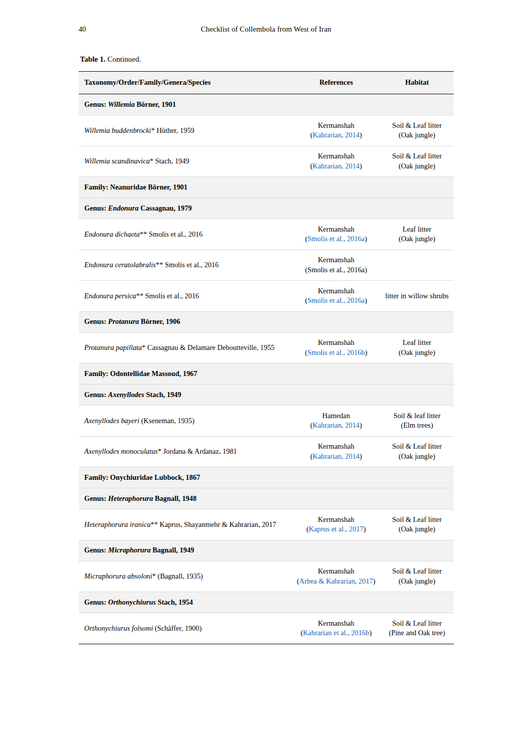40 Checklist of Collembola from West of Iran
Table 1. Continued.
| Taxonomy/Order/Family/Genera/Species | References | Habitat |
| --- | --- | --- |
| Genus: Willemia Börner, 1901 |
| Willemia buddenbrocki * Hüther, 1959 | Kermanshah ( Kahrarian, 2014 ) | Soil & Leaf litter (Oak jungle) |
| Willemia scandinavica * Stach, 1949 | Kermanshah ( Kahrarian, 2014 ) | Soil & Leaf litter (Oak jungle) |
| Family: Neanuridae Börner, 1901 |
| Genus: Endonura Cassagnau, 1979 |
| Endonura dichaeta ** Smolis et al., 2016 | Kermanshah ( Smolis et al., 2016a ) | Leaf litter (Oak jungle) |
| Endonura ceratolabralis ** Smolis et al., 2016 | Kermanshah (Smolis et al., 2016a) | |
| Endonura persica ** Smolis et al., 2016 | Kermanshah ( Smolis et al., 2016a ) | litter in willow shrubs |
| Genus: Protanura Börner, 1906 |
| Protanura papillata * Cassagnau & Delamare Deboutteville, 1955 | Kermanshah ( Smolis et al., 2016b ) | Leaf litter (Oak jungle) |
| Family: Odontellidae Massoud, 1967 |
| Genus: Axenyllodes Stach, 1949 |
| Axenyllodes bayeri (Kseneman, 1935) | Hamedan ( Kahrarian, 2014 ) | Soil & leaf litter (Elm trees) |
| Axenyllodes monoculatus * Jordana & Ardanaz, 1981 | Kermanshah ( Kahrarian, 2014 ) | Soil & Leaf litter (Oak jungle) |
| Family: Onychiuridae Lubbock, 1867 |
| Genus: Heteraphorura Bagnall, 1948 |
| Heteraphorura iranica ** Kaprus, Shayanmehr & Kahrarian, 2017 | Kermanshah ( Kaprus et al., 2017 ) | Soil & Leaf litter (Oak jungle) |
| Genus: Micraphorura Bagnall, 1949 |
| Micraphorura absoloni * (Bagnall, 1935) | Kermanshah ( Arbea & Kahrarian, 2017 ) | Soil & Leaf litter (Oak jungle) |
| Genus: Orthonychiurus Stach, 1954 |
| Orthonychiurus folsomi (Schäffer, 1900) | Kermanshah ( Kahrarian et al., 2016b ) | Soil & Leaf litter (Pine and Oak tree) |